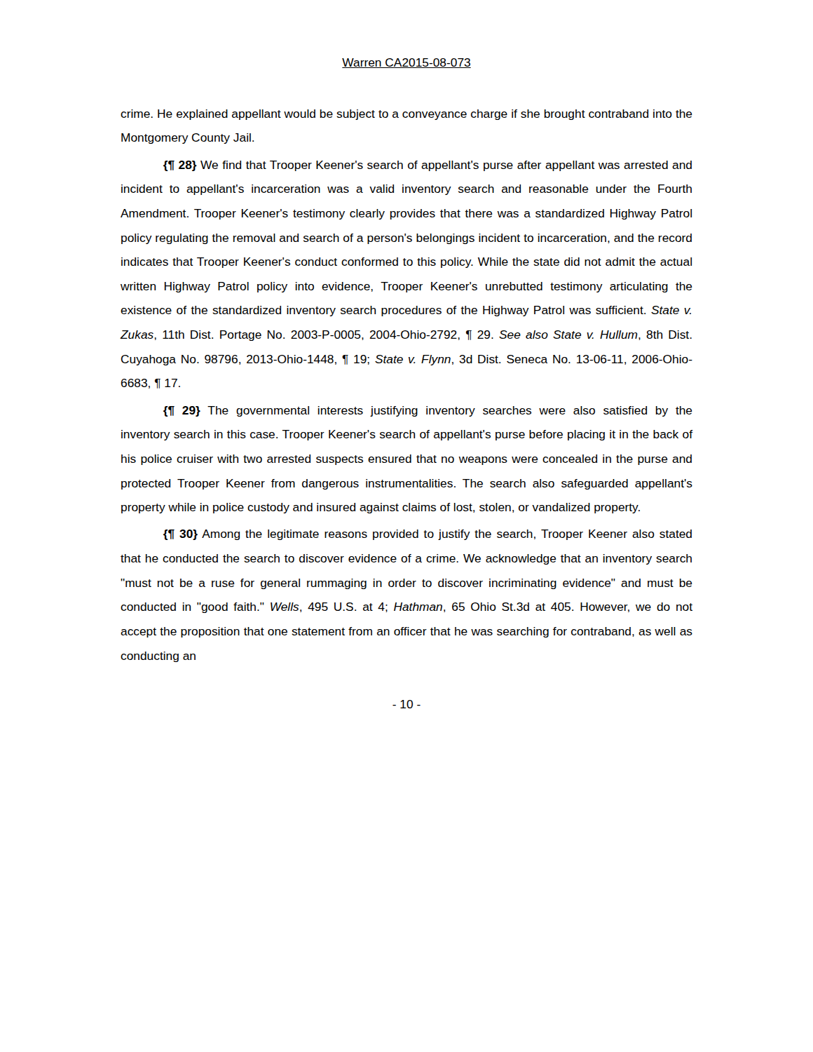Warren CA2015-08-073
crime. He explained appellant would be subject to a conveyance charge if she brought contraband into the Montgomery County Jail.
{¶ 28} We find that Trooper Keener's search of appellant's purse after appellant was arrested and incident to appellant's incarceration was a valid inventory search and reasonable under the Fourth Amendment. Trooper Keener's testimony clearly provides that there was a standardized Highway Patrol policy regulating the removal and search of a person's belongings incident to incarceration, and the record indicates that Trooper Keener's conduct conformed to this policy. While the state did not admit the actual written Highway Patrol policy into evidence, Trooper Keener's unrebutted testimony articulating the existence of the standardized inventory search procedures of the Highway Patrol was sufficient. State v. Zukas, 11th Dist. Portage No. 2003-P-0005, 2004-Ohio-2792, ¶ 29. See also State v. Hullum, 8th Dist. Cuyahoga No. 98796, 2013-Ohio-1448, ¶ 19; State v. Flynn, 3d Dist. Seneca No. 13-06-11, 2006-Ohio-6683, ¶ 17.
{¶ 29} The governmental interests justifying inventory searches were also satisfied by the inventory search in this case. Trooper Keener's search of appellant's purse before placing it in the back of his police cruiser with two arrested suspects ensured that no weapons were concealed in the purse and protected Trooper Keener from dangerous instrumentalities. The search also safeguarded appellant's property while in police custody and insured against claims of lost, stolen, or vandalized property.
{¶ 30} Among the legitimate reasons provided to justify the search, Trooper Keener also stated that he conducted the search to discover evidence of a crime. We acknowledge that an inventory search "must not be a ruse for general rummaging in order to discover incriminating evidence" and must be conducted in "good faith." Wells, 495 U.S. at 4; Hathman, 65 Ohio St.3d at 405. However, we do not accept the proposition that one statement from an officer that he was searching for contraband, as well as conducting an
- 10 -